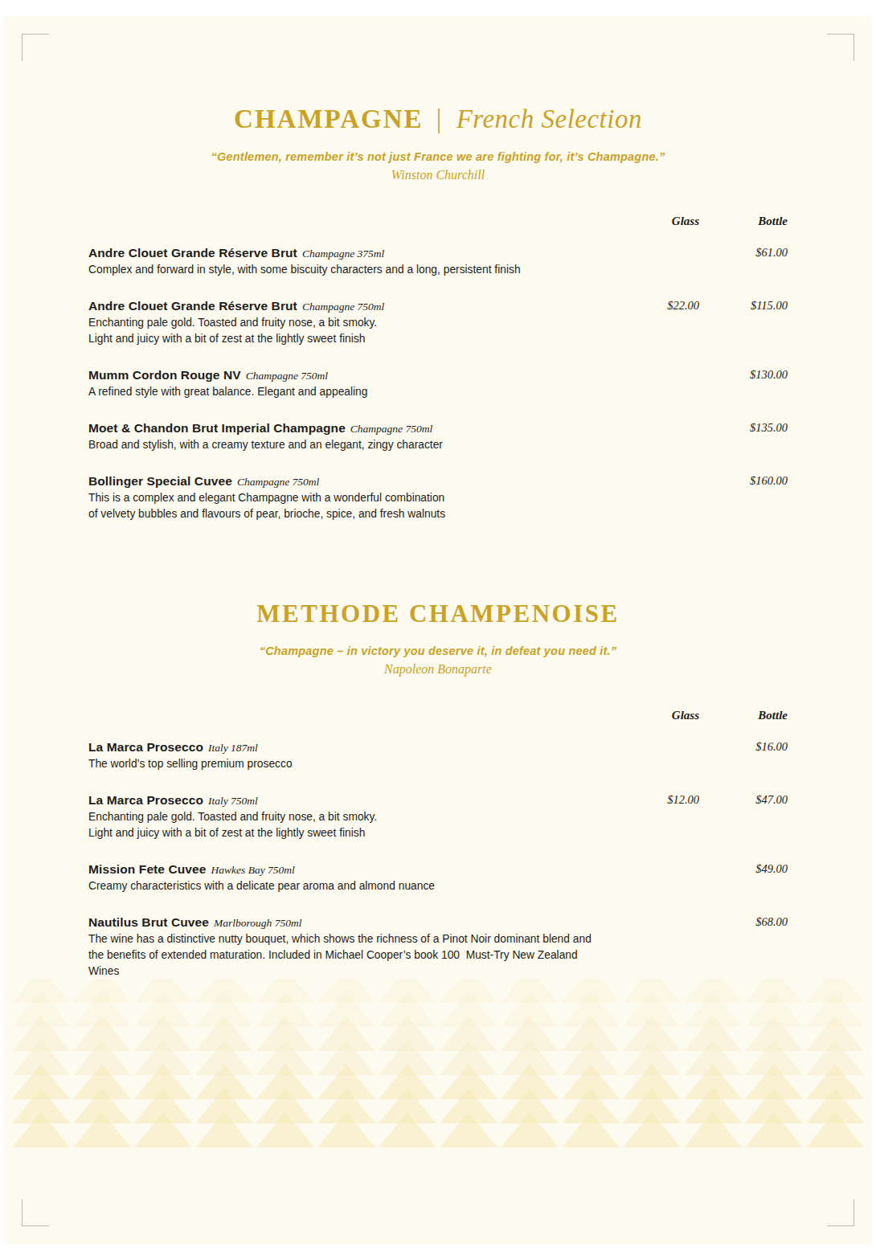CHAMPAGNE | French Selection
“Gentlemen, remember it’s not just France we are fighting for, it’s Champagne.”
Winston Churchill
| | Glass | Bottle |
| --- | --- | --- |
| Andre Clouet Grande Réserve Brut Champagne 375ml Complex and forward in style, with some biscuity characters and a long, persistent finish | | $61.00 |
| Andre Clouet Grande Réserve Brut Champagne 750ml Enchanting pale gold. Toasted and fruity nose, a bit smoky. Light and juicy with a bit of zest at the lightly sweet finish | $22.00 | $115.00 |
| Mumm Cordon Rouge NV Champagne 750ml A refined style with great balance. Elegant and appealing | | $130.00 |
| Moet & Chandon Brut Imperial Champagne Champagne 750ml Broad and stylish, with a creamy texture and an elegant, zingy character | | $135.00 |
| Bollinger Special Cuvee Champagne 750ml This is a complex and elegant Champagne with a wonderful combination of velvety bubbles and flavours of pear, brioche, spice, and fresh walnuts | | $160.00 |
METHODE CHAMPENOISE
“Champagne – in victory you deserve it, in defeat you need it.”
Napoleon Bonaparte
| | Glass | Bottle |
| --- | --- | --- |
| La Marca Prosecco Italy 187ml The world’s top selling premium prosecco | | $16.00 |
| La Marca Prosecco Italy 750ml Enchanting pale gold. Toasted and fruity nose, a bit smoky. Light and juicy with a bit of zest at the lightly sweet finish | $12.00 | $47.00 |
| Mission Fete Cuvee Hawkes Bay 750ml Creamy characteristics with a delicate pear aroma and almond nuance | | $49.00 |
| Nautilus Brut Cuvee Marlborough 750ml The wine has a distinctive nutty bouquet, which shows the richness of a Pinot Noir dominant blend and the benefits of extended maturation. Included in Michael Cooper’s book 100 Must-Try New Zealand Wines | | $68.00 |